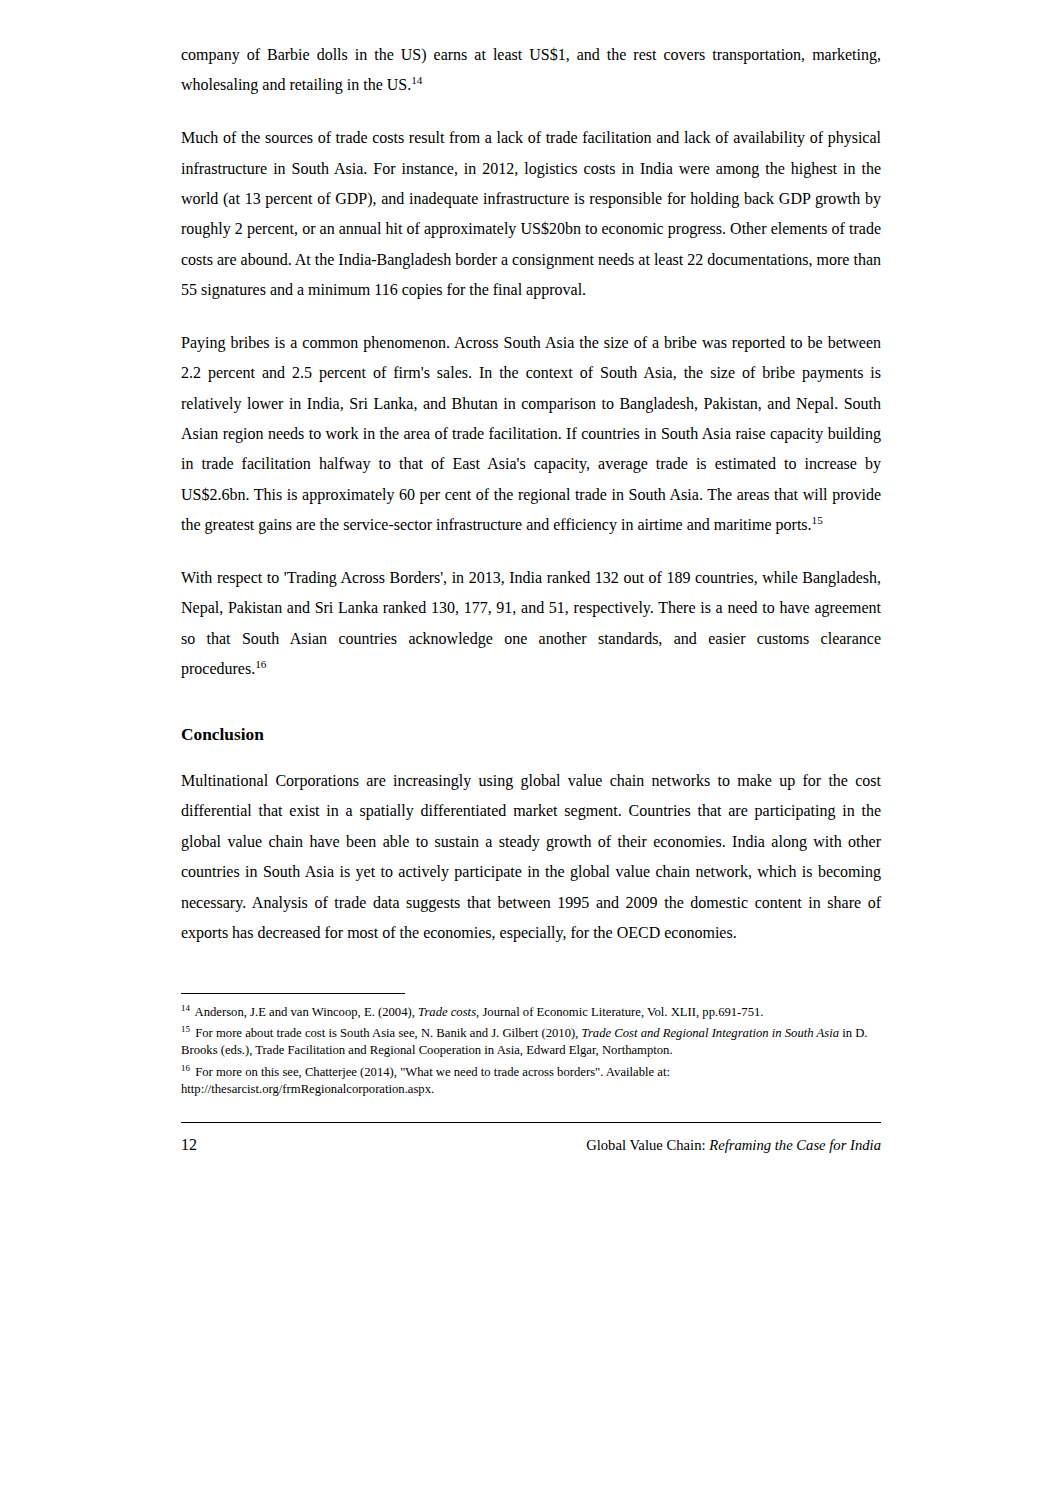company of Barbie dolls in the US) earns at least US$1, and the rest covers transportation, marketing, wholesaling and retailing in the US.14
Much of the sources of trade costs result from a lack of trade facilitation and lack of availability of physical infrastructure in South Asia. For instance, in 2012, logistics costs in India were among the highest in the world (at 13 percent of GDP), and inadequate infrastructure is responsible for holding back GDP growth by roughly 2 percent, or an annual hit of approximately US$20bn to economic progress. Other elements of trade costs are abound. At the India-Bangladesh border a consignment needs at least 22 documentations, more than 55 signatures and a minimum 116 copies for the final approval.
Paying bribes is a common phenomenon. Across South Asia the size of a bribe was reported to be between 2.2 percent and 2.5 percent of firm's sales. In the context of South Asia, the size of bribe payments is relatively lower in India, Sri Lanka, and Bhutan in comparison to Bangladesh, Pakistan, and Nepal. South Asian region needs to work in the area of trade facilitation. If countries in South Asia raise capacity building in trade facilitation halfway to that of East Asia's capacity, average trade is estimated to increase by US$2.6bn. This is approximately 60 per cent of the regional trade in South Asia. The areas that will provide the greatest gains are the service-sector infrastructure and efficiency in airtime and maritime ports.15
With respect to 'Trading Across Borders', in 2013, India ranked 132 out of 189 countries, while Bangladesh, Nepal, Pakistan and Sri Lanka ranked 130, 177, 91, and 51, respectively. There is a need to have agreement so that South Asian countries acknowledge one another standards, and easier customs clearance procedures.16
Conclusion
Multinational Corporations are increasingly using global value chain networks to make up for the cost differential that exist in a spatially differentiated market segment. Countries that are participating in the global value chain have been able to sustain a steady growth of their economies. India along with other countries in South Asia is yet to actively participate in the global value chain network, which is becoming necessary. Analysis of trade data suggests that between 1995 and 2009 the domestic content in share of exports has decreased for most of the economies, especially, for the OECD economies.
14 Anderson, J.E and van Wincoop, E. (2004), Trade costs, Journal of Economic Literature, Vol. XLII, pp.691-751.
15 For more about trade cost is South Asia see, N. Banik and J. Gilbert (2010), Trade Cost and Regional Integration in South Asia in D. Brooks (eds.), Trade Facilitation and Regional Cooperation in Asia, Edward Elgar, Northampton.
16 For more on this see, Chatterjee (2014), "What we need to trade across borders". Available at: http://thesarcist.org/frmRegionalcorporation.aspx.
12 Global Value Chain: Reframing the Case for India